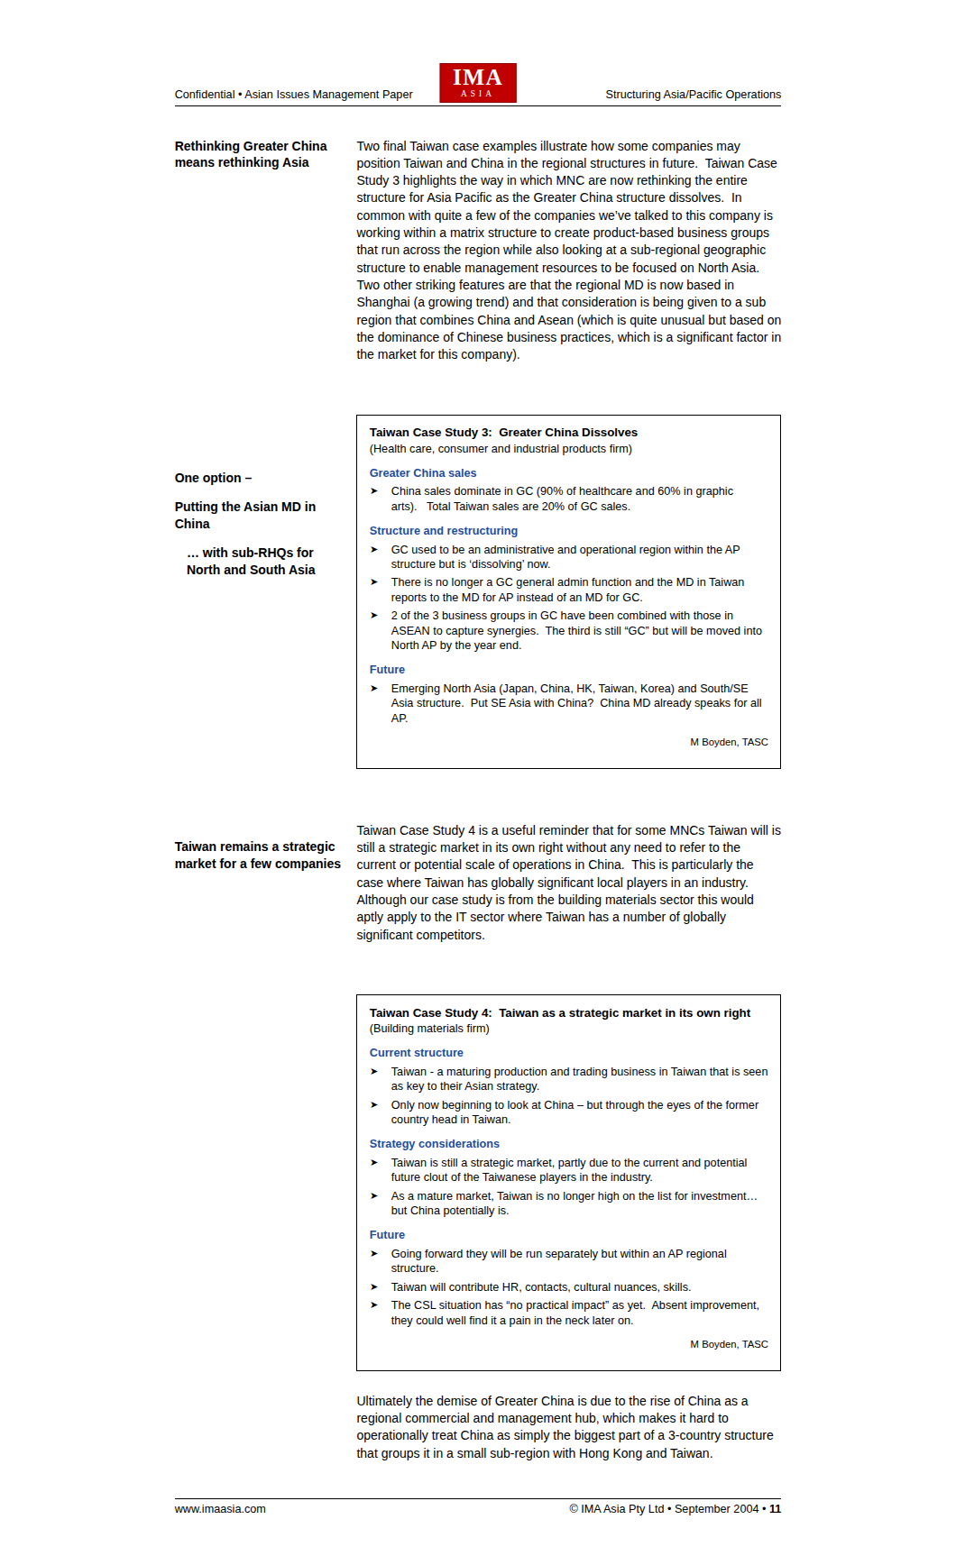Confidential • Asian Issues Management Paper
IMA ASIA
Structuring Asia/Pacific Operations
Rethinking Greater China means rethinking Asia
Two final Taiwan case examples illustrate how some companies may position Taiwan and China in the regional structures in future. Taiwan Case Study 3 highlights the way in which MNC are now rethinking the entire structure for Asia Pacific as the Greater China structure dissolves. In common with quite a few of the companies we’ve talked to this company is working within a matrix structure to create product-based business groups that run across the region while also looking at a sub-regional geographic structure to enable management resources to be focused on North Asia. Two other striking features are that the regional MD is now based in Shanghai (a growing trend) and that consideration is being given to a sub region that combines China and Asean (which is quite unusual but based on the dominance of Chinese business practices, which is a significant factor in the market for this company).
One option –
Putting the Asian MD in China
… with sub-RHQs for North and South Asia
Taiwan Case Study 3: Greater China Dissolves
(Health care, consumer and industrial products firm)
Greater China sales
China sales dominate in GC (90% of healthcare and 60% in graphic arts). Total Taiwan sales are 20% of GC sales.
Structure and restructuring
GC used to be an administrative and operational region within the AP structure but is ‘dissolving’ now.
There is no longer a GC general admin function and the MD in Taiwan reports to the MD for AP instead of an MD for GC.
2 of the 3 business groups in GC have been combined with those in ASEAN to capture synergies. The third is still “GC” but will be moved into North AP by the year end.
Future
Emerging North Asia (Japan, China, HK, Taiwan, Korea) and South/SE Asia structure. Put SE Asia with China? China MD already speaks for all AP.
M Boyden, TASC
Taiwan remains a strategic market for a few companies
Taiwan Case Study 4 is a useful reminder that for some MNCs Taiwan will is still a strategic market in its own right without any need to refer to the current or potential scale of operations in China. This is particularly the case where Taiwan has globally significant local players in an industry. Although our case study is from the building materials sector this would aptly apply to the IT sector where Taiwan has a number of globally significant competitors.
Taiwan Case Study 4: Taiwan as a strategic market in its own right
(Building materials firm)
Current structure
Taiwan - a maturing production and trading business in Taiwan that is seen as key to their Asian strategy.
Only now beginning to look at China – but through the eyes of the former country head in Taiwan.
Strategy considerations
Taiwan is still a strategic market, partly due to the current and potential future clout of the Taiwanese players in the industry.
As a mature market, Taiwan is no longer high on the list for investment…but China potentially is.
Future
Going forward they will be run separately but within an AP regional structure.
Taiwan will contribute HR, contacts, cultural nuances, skills.
The CSL situation has “no practical impact” as yet. Absent improvement, they could well find it a pain in the neck later on.
M Boyden, TASC
Ultimately the demise of Greater China is due to the rise of China as a regional commercial and management hub, which makes it hard to operationally treat China as simply the biggest part of a 3-country structure that groups it in a small sub-region with Hong Kong and Taiwan.
www.imaasia.com
© IMA Asia Pty Ltd • September 2004 • 11